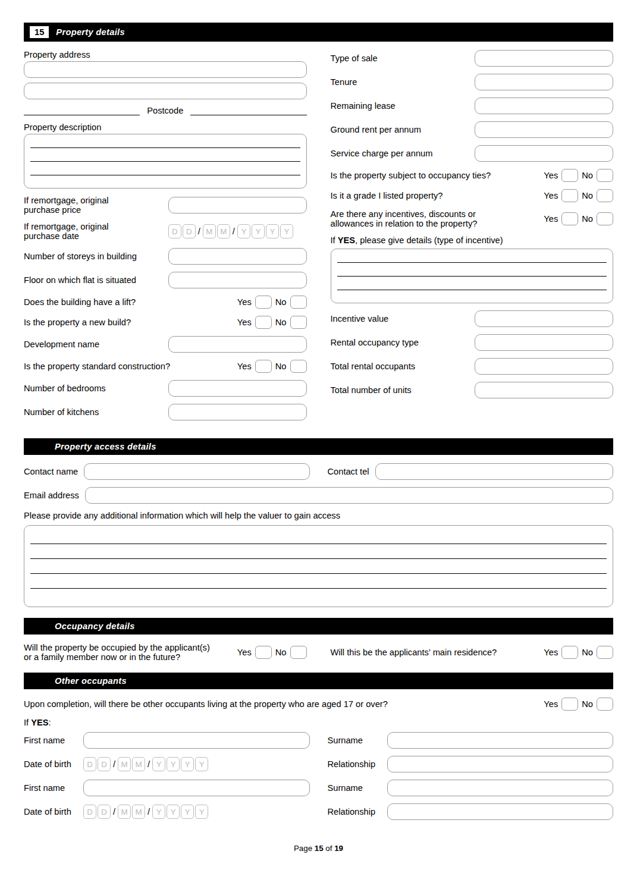15 Property details
Property address
Postcode
Property description
If remortgage, original
purchase price
If remortgage, original
purchase date
DD/ MM/ YYYY
Number of storeys in building
Floor on which flat is situated
Does the building have a lift? Yes No
Is the property a new build? Yes No
Development name
Is the property standard construction? Yes No
Number of bedrooms
Number of kitchens
Type of sale
Tenure
Remaining lease
Ground rent per annum
Service charge per annum
Is the property subject to occupancy ties? Yes No
Is it a grade I listed property? Yes No
Are there any incentives, discounts or
allowances in relation to the property? Yes No
If YES, please give details (type of incentive)
Incentive value
Rental occupancy type
Total rental occupants
Total number of units
Property access details
Contact name
Contact tel
Email address
Please provide any additional information which will help the valuer to gain access
Occupancy details
Will the property be occupied by the applicant(s)
or a family member now or in the future? Yes No
Will this be the applicants’ main residence? Yes No
Other occupants
Upon completion, will there be other occupants living at the property who are aged 17 or over? Yes No
If YES:
First name
Surname
Date of birth
DD/ MM/ YYYY
Relationship
First name
Surname
Date of birth
DD/ MM/ YYYY
Relationship
Page 15 of 19